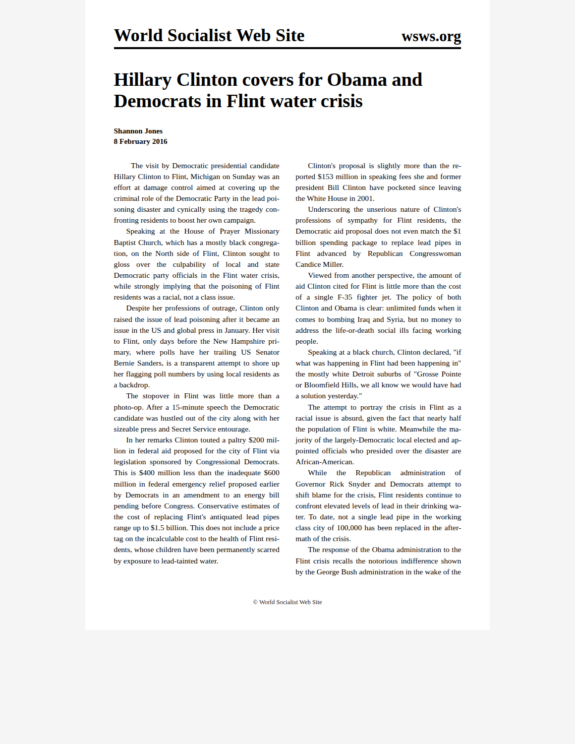World Socialist Web Site
wsws.org
Hillary Clinton covers for Obama and Democrats in Flint water crisis
Shannon Jones 8 February 2016
The visit by Democratic presidential candidate Hillary Clinton to Flint, Michigan on Sunday was an effort at damage control aimed at covering up the criminal role of the Democratic Party in the lead poisoning disaster and cynically using the tragedy confronting residents to boost her own campaign.
Speaking at the House of Prayer Missionary Baptist Church, which has a mostly black congregation, on the North side of Flint, Clinton sought to gloss over the culpability of local and state Democratic party officials in the Flint water crisis, while strongly implying that the poisoning of Flint residents was a racial, not a class issue.
Despite her professions of outrage, Clinton only raised the issue of lead poisoning after it became an issue in the US and global press in January. Her visit to Flint, only days before the New Hampshire primary, where polls have her trailing US Senator Bernie Sanders, is a transparent attempt to shore up her flagging poll numbers by using local residents as a backdrop.
The stopover in Flint was little more than a photo-op. After a 15-minute speech the Democratic candidate was hustled out of the city along with her sizeable press and Secret Service entourage.
In her remarks Clinton touted a paltry $200 million in federal aid proposed for the city of Flint via legislation sponsored by Congressional Democrats. This is $400 million less than the inadequate $600 million in federal emergency relief proposed earlier by Democrats in an amendment to an energy bill pending before Congress. Conservative estimates of the cost of replacing Flint's antiquated lead pipes range up to $1.5 billion. This does not include a price tag on the incalculable cost to the health of Flint residents, whose children have been permanently scarred by exposure to lead-tainted water.
Clinton's proposal is slightly more than the reported $153 million in speaking fees she and former president Bill Clinton have pocketed since leaving the White House in 2001.
Underscoring the unserious nature of Clinton's professions of sympathy for Flint residents, the Democratic aid proposal does not even match the $1 billion spending package to replace lead pipes in Flint advanced by Republican Congresswoman Candice Miller.
Viewed from another perspective, the amount of aid Clinton cited for Flint is little more than the cost of a single F-35 fighter jet. The policy of both Clinton and Obama is clear: unlimited funds when it comes to bombing Iraq and Syria, but no money to address the life-or-death social ills facing working people.
Speaking at a black church, Clinton declared, "if what was happening in Flint had been happening in" the mostly white Detroit suburbs of "Grosse Pointe or Bloomfield Hills, we all know we would have had a solution yesterday."
The attempt to portray the crisis in Flint as a racial issue is absurd, given the fact that nearly half the population of Flint is white. Meanwhile the majority of the largely-Democratic local elected and appointed officials who presided over the disaster are African-American.
While the Republican administration of Governor Rick Snyder and Democrats attempt to shift blame for the crisis, Flint residents continue to confront elevated levels of lead in their drinking water. To date, not a single lead pipe in the working class city of 100,000 has been replaced in the aftermath of the crisis.
The response of the Obama administration to the Flint crisis recalls the notorious indifference shown by the George Bush administration in the wake of the
© World Socialist Web Site